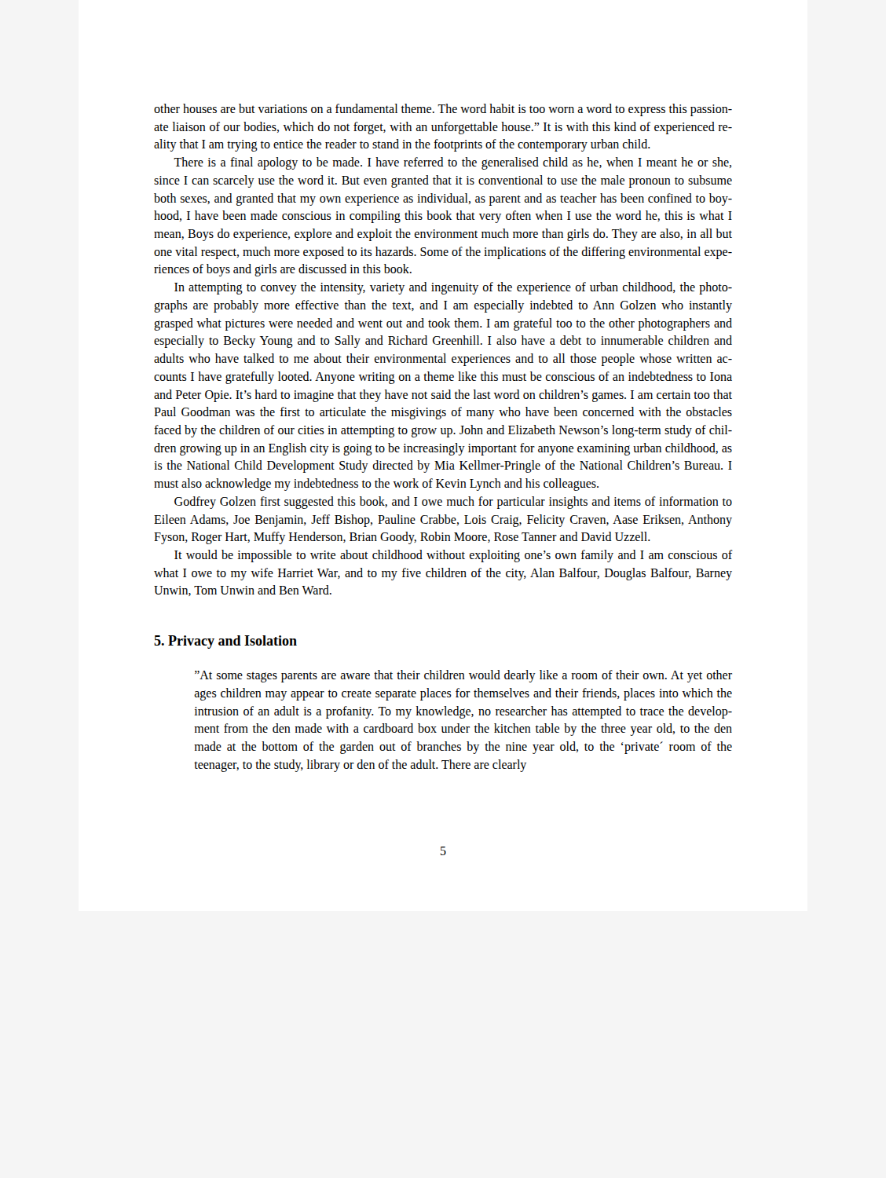other houses are but variations on a fundamental theme. The word habit is too worn a word to express this passionate liaison of our bodies, which do not forget, with an unforgettable house.” It is with this kind of experienced reality that I am trying to entice the reader to stand in the footprints of the contemporary urban child.
There is a final apology to be made. I have referred to the generalised child as he, when I meant he or she, since I can scarcely use the word it. But even granted that it is conventional to use the male pronoun to subsume both sexes, and granted that my own experience as individual, as parent and as teacher has been confined to boyhood, I have been made conscious in compiling this book that very often when I use the word he, this is what I mean, Boys do experience, explore and exploit the environment much more than girls do. They are also, in all but one vital respect, much more exposed to its hazards. Some of the implications of the differing environmental experiences of boys and girls are discussed in this book.
In attempting to convey the intensity, variety and ingenuity of the experience of urban childhood, the photographs are probably more effective than the text, and I am especially indebted to Ann Golzen who instantly grasped what pictures were needed and went out and took them. I am grateful too to the other photographers and especially to Becky Young and to Sally and Richard Greenhill. I also have a debt to innumerable children and adults who have talked to me about their environmental experiences and to all those people whose written accounts I have gratefully looted. Anyone writing on a theme like this must be conscious of an indebtedness to Iona and Peter Opie. It’s hard to imagine that they have not said the last word on children’s games. I am certain too that Paul Goodman was the first to articulate the misgivings of many who have been concerned with the obstacles faced by the children of our cities in attempting to grow up. John and Elizabeth Newson’s long-term study of children growing up in an English city is going to be increasingly important for anyone examining urban childhood, as is the National Child Development Study directed by Mia Kellmer-Pringle of the National Children’s Bureau. I must also acknowledge my indebtedness to the work of Kevin Lynch and his colleagues.
Godfrey Golzen first suggested this book, and I owe much for particular insights and items of information to Eileen Adams, Joe Benjamin, Jeff Bishop, Pauline Crabbe, Lois Craig, Felicity Craven, Aase Eriksen, Anthony Fyson, Roger Hart, Muffy Henderson, Brian Goody, Robin Moore, Rose Tanner and David Uzzell.
It would be impossible to write about childhood without exploiting one’s own family and I am conscious of what I owe to my wife Harriet War, and to my five children of the city, Alan Balfour, Douglas Balfour, Barney Unwin, Tom Unwin and Ben Ward.
5. Privacy and Isolation
”At some stages parents are aware that their children would dearly like a room of their own. At yet other ages children may appear to create separate places for themselves and their friends, places into which the intrusion of an adult is a profanity. To my knowledge, no researcher has attempted to trace the development from the den made with a cardboard box under the kitchen table by the three year old, to the den made at the bottom of the garden out of branches by the nine year old, to the ‘private´ room of the teenager, to the study, library or den of the adult. There are clearly
5